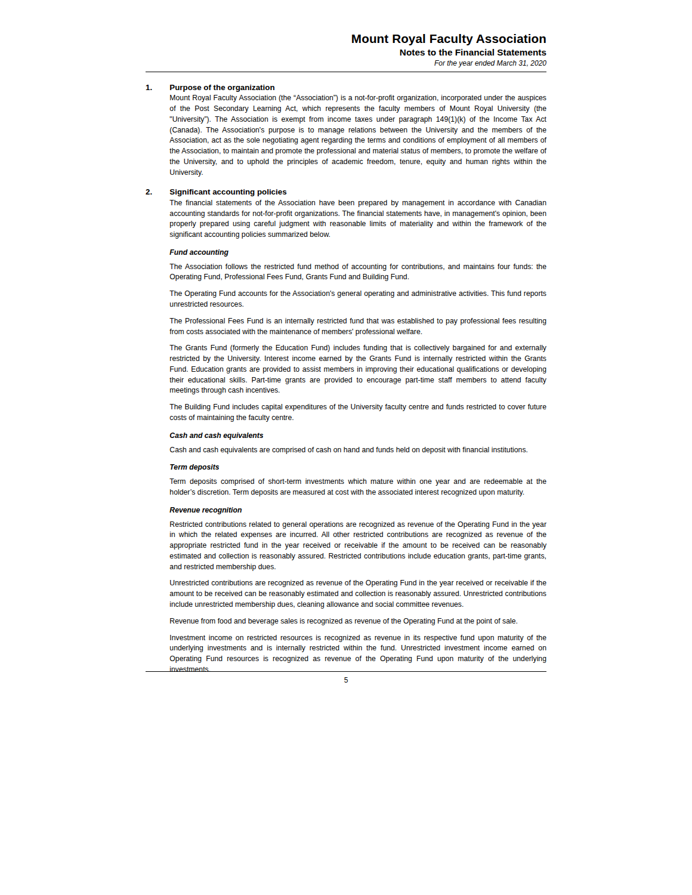Mount Royal Faculty Association
Notes to the Financial Statements
For the year ended March 31, 2020
1.
Purpose of the organization
Mount Royal Faculty Association (the “Association”) is a not-for-profit organization, incorporated under the auspices of the Post Secondary Learning Act, which represents the faculty members of Mount Royal University (the "University”). The Association is exempt from income taxes under paragraph 149(1)(k) of the Income Tax Act (Canada). The Association's purpose is to manage relations between the University and the members of the Association, act as the sole negotiating agent regarding the terms and conditions of employment of all members of the Association, to maintain and promote the professional and material status of members, to promote the welfare of the University, and to uphold the principles of academic freedom, tenure, equity and human rights within the University.
2.
Significant accounting policies
The financial statements of the Association have been prepared by management in accordance with Canadian accounting standards for not-for-profit organizations. The financial statements have, in management's opinion, been properly prepared using careful judgment with reasonable limits of materiality and within the framework of the significant accounting policies summarized below.
Fund accounting
The Association follows the restricted fund method of accounting for contributions, and maintains four funds: the Operating Fund, Professional Fees Fund, Grants Fund and Building Fund.
The Operating Fund accounts for the Association's general operating and administrative activities. This fund reports unrestricted resources.
The Professional Fees Fund is an internally restricted fund that was established to pay professional fees resulting from costs associated with the maintenance of members' professional welfare.
The Grants Fund (formerly the Education Fund) includes funding that is collectively bargained for and externally restricted by the University. Interest income earned by the Grants Fund is internally restricted within the Grants Fund. Education grants are provided to assist members in improving their educational qualifications or developing their educational skills. Part-time grants are provided to encourage part-time staff members to attend faculty meetings through cash incentives.
The Building Fund includes capital expenditures of the University faculty centre and funds restricted to cover future costs of maintaining the faculty centre.
Cash and cash equivalents
Cash and cash equivalents are comprised of cash on hand and funds held on deposit with financial institutions.
Term deposits
Term deposits comprised of short-term investments which mature within one year and are redeemable at the holder’s discretion. Term deposits are measured at cost with the associated interest recognized upon maturity.
Revenue recognition
Restricted contributions related to general operations are recognized as revenue of the Operating Fund in the year in which the related expenses are incurred. All other restricted contributions are recognized as revenue of the appropriate restricted fund in the year received or receivable if the amount to be received can be reasonably estimated and collection is reasonably assured. Restricted contributions include education grants, part-time grants, and restricted membership dues.
Unrestricted contributions are recognized as revenue of the Operating Fund in the year received or receivable if the amount to be received can be reasonably estimated and collection is reasonably assured. Unrestricted contributions include unrestricted membership dues, cleaning allowance and social committee revenues.
Revenue from food and beverage sales is recognized as revenue of the Operating Fund at the point of sale.
Investment income on restricted resources is recognized as revenue in its respective fund upon maturity of the underlying investments and is internally restricted within the fund. Unrestricted investment income earned on Operating Fund resources is recognized as revenue of the Operating Fund upon maturity of the underlying investments.
5